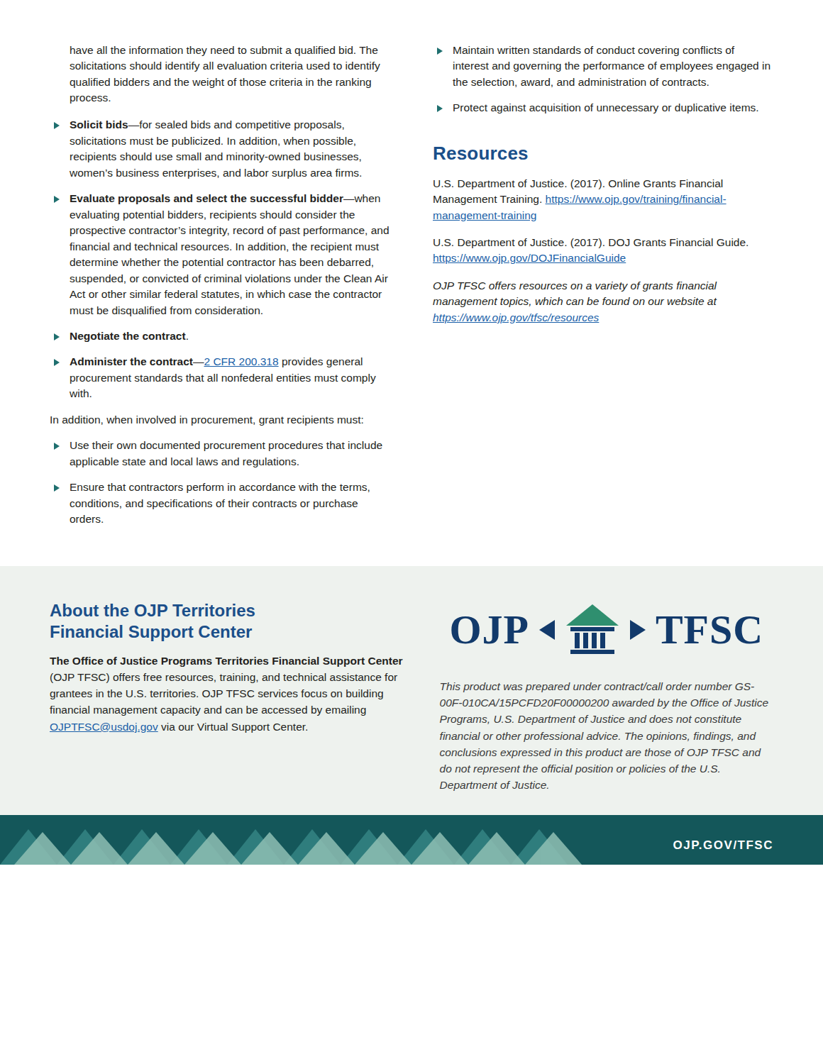have all the information they need to submit a qualified bid. The solicitations should identify all evaluation criteria used to identify qualified bidders and the weight of those criteria in the ranking process.
Solicit bids—for sealed bids and competitive proposals, solicitations must be publicized. In addition, when possible, recipients should use small and minority-owned businesses, women’s business enterprises, and labor surplus area firms.
Evaluate proposals and select the successful bidder—when evaluating potential bidders, recipients should consider the prospective contractor’s integrity, record of past performance, and financial and technical resources. In addition, the recipient must determine whether the potential contractor has been debarred, suspended, or convicted of criminal violations under the Clean Air Act or other similar federal statutes, in which case the contractor must be disqualified from consideration.
Negotiate the contract.
Administer the contract—2 CFR 200.318 provides general procurement standards that all nonfederal entities must comply with.
In addition, when involved in procurement, grant recipients must:
Use their own documented procurement procedures that include applicable state and local laws and regulations.
Ensure that contractors perform in accordance with the terms, conditions, and specifications of their contracts or purchase orders.
Maintain written standards of conduct covering conflicts of interest and governing the performance of employees engaged in the selection, award, and administration of contracts.
Protect against acquisition of unnecessary or duplicative items.
Resources
U.S. Department of Justice. (2017). Online Grants Financial Management Training. https://www.ojp.gov/training/financial-management-training
U.S. Department of Justice. (2017). DOJ Grants Financial Guide. https://www.ojp.gov/DOJFinancialGuide
OJP TFSC offers resources on a variety of grants financial management topics, which can be found on our website at https://www.ojp.gov/tfsc/resources
About the OJP Territories
Financial Support Center
The Office of Justice Programs Territories Financial Support Center (OJP TFSC) offers free resources, training, and technical assistance for grantees in the U.S. territories. OJP TFSC services focus on building financial management capacity and can be accessed by emailing OJPTFSC@usdoj.gov via our Virtual Support Center.
OJP TFSC
This product was prepared under contract/call order number GS-00F-010CA/15PCFD20F00000200 awarded by the Office of Justice Programs, U.S. Department of Justice and does not constitute financial or other professional advice. The opinions, findings, and conclusions expressed in this product are those of OJP TFSC and do not represent the official position or policies of the U.S. Department of Justice.
OJP.GOV/TFSC